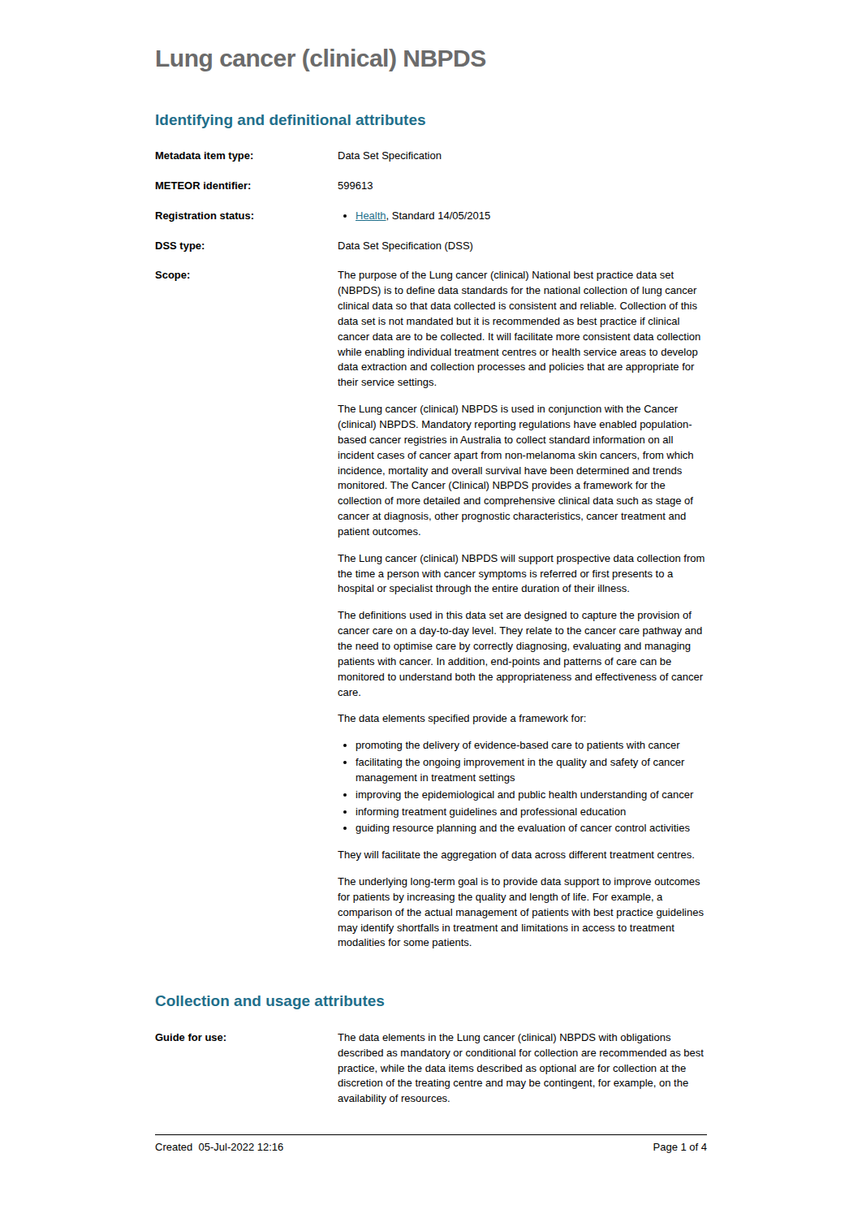Lung cancer (clinical) NBPDS
Identifying and definitional attributes
| Metadata item type: | Data Set Specification |
| METEOR identifier: | 599613 |
| Registration status: | Health , Standard 14/05/2015 |
| DSS type: | Data Set Specification (DSS) |
| Scope: | The purpose of the Lung cancer (clinical) National best practice data set (NBPDS) is to define data standards for the national collection of lung cancer clinical data so that data collected is consistent and reliable. Collection of this data set is not mandated but it is recommended as best practice if clinical cancer data are to be collected. It will facilitate more consistent data collection while enabling individual treatment centres or health service areas to develop data extraction and collection processes and policies that are appropriate for their service settings. The Lung cancer (clinical) NBPDS is used in conjunction with the Cancer (clinical) NBPDS. Mandatory reporting regulations have enabled population-based cancer registries in Australia to collect standard information on all incident cases of cancer apart from non-melanoma skin cancers, from which incidence, mortality and overall survival have been determined and trends monitored. The Cancer (Clinical) NBPDS provides a framework for the collection of more detailed and comprehensive clinical data such as stage of cancer at diagnosis, other prognostic characteristics, cancer treatment and patient outcomes. The Lung cancer (clinical) NBPDS will support prospective data collection from the time a person with cancer symptoms is referred or first presents to a hospital or specialist through the entire duration of their illness. The definitions used in this data set are designed to capture the provision of cancer care on a day-to-day level. They relate to the cancer care pathway and the need to optimise care by correctly diagnosing, evaluating and managing patients with cancer. In addition, end-points and patterns of care can be monitored to understand both the appropriateness and effectiveness of cancer care. The data elements specified provide a framework for: promoting the delivery of evidence-based care to patients with cancer facilitating the ongoing improvement in the quality and safety of cancer management in treatment settings improving the epidemiological and public health understanding of cancer informing treatment guidelines and professional education guiding resource planning and the evaluation of cancer control activities They will facilitate the aggregation of data across different treatment centres. The underlying long-term goal is to provide data support to improve outcomes for patients by increasing the quality and length of life. For example, a comparison of the actual management of patients with best practice guidelines may identify shortfalls in treatment and limitations in access to treatment modalities for some patients. |
Collection and usage attributes
| Guide for use: | The data elements in the Lung cancer (clinical) NBPDS with obligations described as mandatory or conditional for collection are recommended as best practice, while the data items described as optional are for collection at the discretion of the treating centre and may be contingent, for example, on the availability of resources. |
Created 05-Jul-2022 12:16 Page 1 of 4